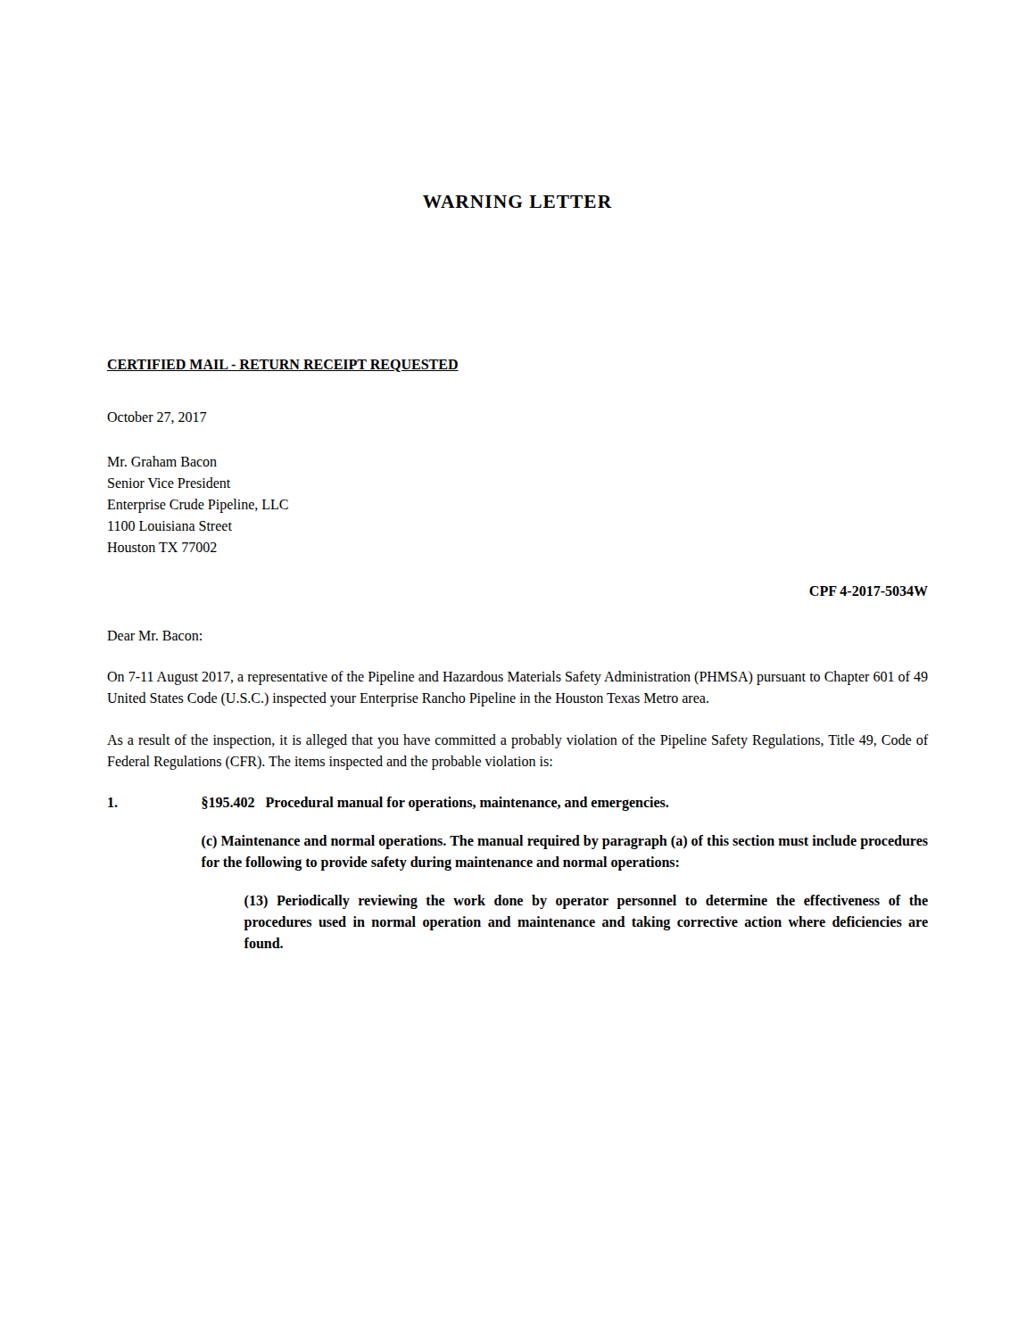WARNING LETTER
CERTIFIED MAIL - RETURN RECEIPT REQUESTED
October 27, 2017
Mr. Graham Bacon
Senior Vice President
Enterprise Crude Pipeline, LLC
1100 Louisiana Street
Houston TX 77002
CPF 4-2017-5034W
Dear Mr. Bacon:
On 7-11 August 2017, a representative of the Pipeline and Hazardous Materials Safety Administration (PHMSA) pursuant to Chapter 601 of 49 United States Code (U.S.C.) inspected your Enterprise Rancho Pipeline in the Houston Texas Metro area.
As a result of the inspection, it is alleged that you have committed a probably violation of the Pipeline Safety Regulations, Title 49, Code of Federal Regulations (CFR). The items inspected and the probable violation is:
1.§195.402 Procedural manual for operations, maintenance, and emergencies.
(c) Maintenance and normal operations. The manual required by paragraph (a) of this section must include procedures for the following to provide safety during maintenance and normal operations:
(13) Periodically reviewing the work done by operator personnel to determine the effectiveness of the procedures used in normal operation and maintenance and taking corrective action where deficiencies are found.